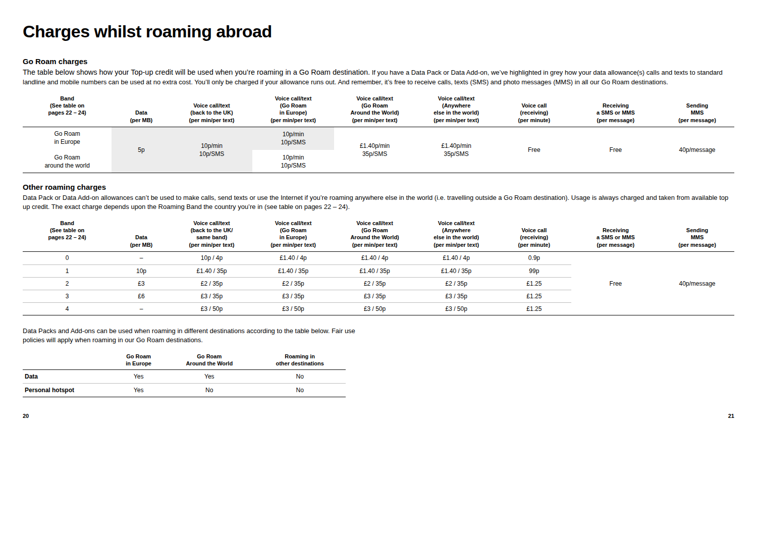Charges whilst roaming abroad
Go Roam charges
The table below shows how your Top-up credit will be used when you’re roaming in a Go Roam destination. If you have a Data Pack or Data Add-on, we’ve highlighted in grey how your data allowance(s) calls and texts to standard landline and mobile numbers can be used at no extra cost. You’ll only be charged if your allowance runs out. And remember, it’s free to receive calls, texts (SMS) and photo messages (MMS) in all our Go Roam destinations.
| Band (See table on pages 22 – 24) | Data | Voice call/text (back to the UK) | Voice call/text (Go Roam in Europe) | Voice call/text (Go Roam Around the World) | Voice call/text (Anywhere else in the world) | Voice call (receiving) | Receiving a SMS or MMS | Sending MMS |
| --- | --- | --- | --- | --- | --- | --- | --- | --- |
| | (per MB) | (per min/per text) | (per min/per text) | (per min/per text) | (per min/per text) | (per minute) | (per message) | (per message) |
| Go Roam in Europe Go Roam around the world | 5p | 10p/min 10p/SMS | 10p/min 10p/SMS 10p/min 10p/SMS | £1.40p/min 35p/SMS | £1.40p/min 35p/SMS | Free | Free | 40p/message |
Other roaming charges
Data Pack or Data Add-on allowances can’t be used to make calls, send texts or use the Internet if you’re roaming anywhere else in the world (i.e. travelling outside a Go Roam destination). Usage is always charged and taken from available top up credit. The exact charge depends upon the Roaming Band the country you’re in (see table on pages 22 – 24).
| Band (See table on pages 22 – 24) | Data | Voice call/text (back to the UK/ same band) | Voice call/text (Go Roam in Europe) | Voice call/text (Go Roam Around the World) | Voice call/text (Anywhere else in the world) | Voice call (receiving) | Receiving a SMS or MMS | Sending MMS |
| --- | --- | --- | --- | --- | --- | --- | --- | --- |
| | (per MB) | (per min/per text) | (per min/per text) | (per min/per text) | (per min/per text) | (per minute) | (per message) | (per message) |
| 0 | – | 10p / 4p | £1.40 / 4p | £1.40 / 4p | £1.40 / 4p | 0.9p | Free | 40p/message |
| 1 | 10p | £1.40 / 35p | £1.40 / 35p | £1.40 / 35p | £1.40 / 35p | 99p |
| 2 | £3 | £2 / 35p | £2 / 35p | £2 / 35p | £2 / 35p | £1.25 |
| 3 | £6 | £3 / 35p | £3 / 35p | £3 / 35p | £3 / 35p | £1.25 |
| 4 | – | £3 / 50p | £3 / 50p | £3 / 50p | £3 / 50p | £1.25 |
Data Packs and Add-ons can be used when roaming in different destinations according to the table below. Fair use policies will apply when roaming in our Go Roam destinations.
| | Go Roam in Europe | Go Roam Around the World | Roaming in other destinations |
| --- | --- | --- | --- |
| Data | Yes | Yes | No |
| Personal hotspot | Yes | No | No |
20 21